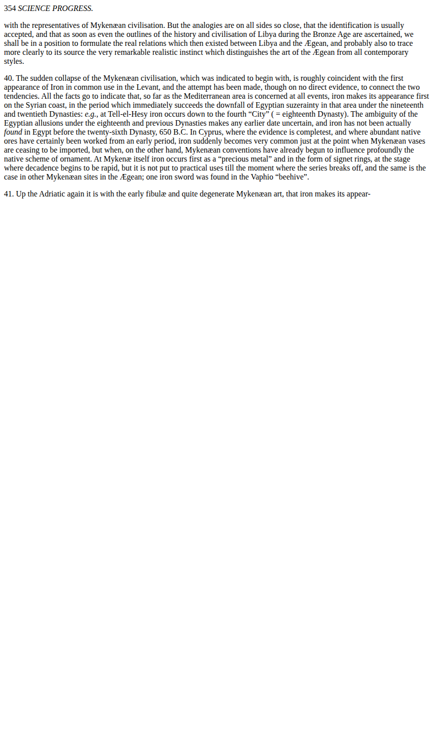354 SCIENCE PROGRESS.
with the representatives of Mykenæan civilisation. But the analogies are on all sides so close, that the identification is usually accepted, and that as soon as even the outlines of the history and civilisation of Libya during the Bronze Age are ascertained, we shall be in a position to formulate the real relations which then existed between Libya and the Ægean, and probably also to trace more clearly to its source the very remarkable realistic instinct which distinguishes the art of the Ægean from all contemporary styles.
40. The sudden collapse of the Mykenæan civilisation, which was indicated to begin with, is roughly coincident with the first appearance of Iron in common use in the Levant, and the attempt has been made, though on no direct evidence, to connect the two tendencies. All the facts go to indicate that, so far as the Mediterranean area is concerned at all events, iron makes its appearance first on the Syrian coast, in the period which immediately succeeds the downfall of Egyptian suzerainty in that area under the nineteenth and twentieth Dynasties: e.g., at Tell-el-Hesy iron occurs down to the fourth “City” ( = eighteenth Dynasty). The ambiguity of the Egyptian allusions under the eighteenth and previous Dynasties makes any earlier date uncertain, and iron has not been actually found in Egypt before the twenty-sixth Dynasty, 650 B.C. In Cyprus, where the evidence is completest, and where abundant native ores have certainly been worked from an early period, iron suddenly becomes very common just at the point when Mykenæan vases are ceasing to be imported, but when, on the other hand, Mykenæan conventions have already begun to influence profoundly the native scheme of ornament. At Mykenæ itself iron occurs first as a “precious metal” and in the form of signet rings, at the stage where decadence begins to be rapid, but it is not put to practical uses till the moment where the series breaks off, and the same is the case in other Mykenæan sites in the Ægean; one iron sword was found in the Vaphio “beehive”.
41. Up the Adriatic again it is with the early fibulæ and quite degenerate Mykenæan art, that iron makes its appear-